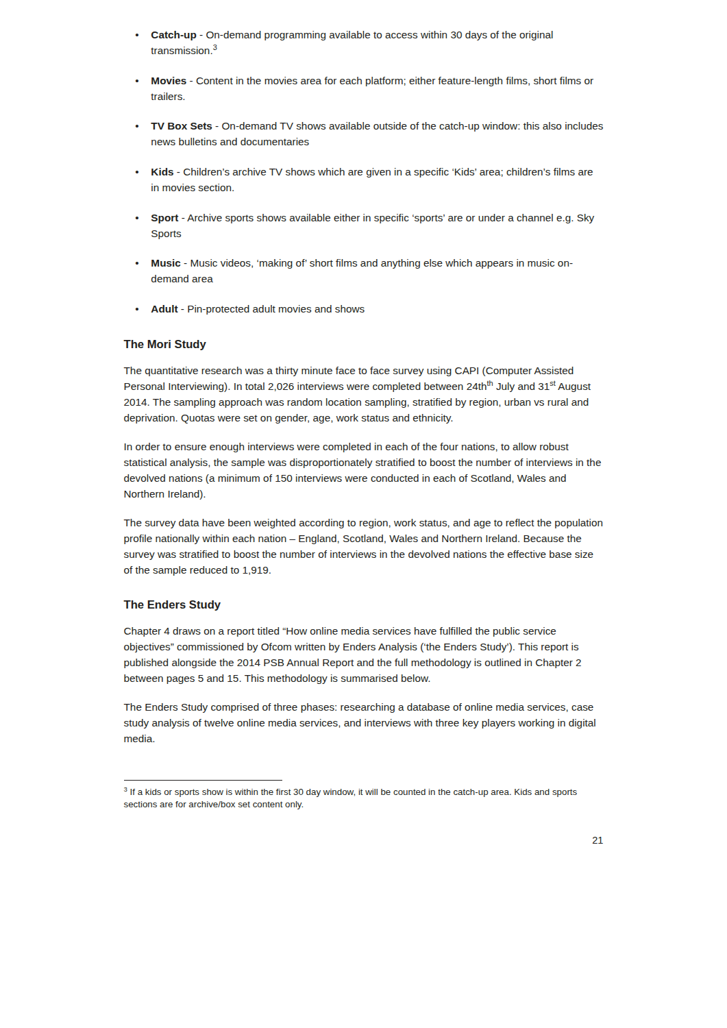Catch-up - On-demand programming available to access within 30 days of the original transmission.3
Movies - Content in the movies area for each platform; either feature-length films, short films or trailers.
TV Box Sets - On-demand TV shows available outside of the catch-up window: this also includes news bulletins and documentaries
Kids - Children’s archive TV shows which are given in a specific ‘Kids’ area; children’s films are in movies section.
Sport - Archive sports shows available either in specific ‘sports’ are or under a channel e.g. Sky Sports
Music - Music videos, ‘making of’ short films and anything else which appears in music on-demand area
Adult - Pin-protected adult movies and shows
The Mori Study
The quantitative research was a thirty minute face to face survey using CAPI (Computer Assisted Personal Interviewing). In total 2,026 interviews were completed between 24thth July and 31st August 2014. The sampling approach was random location sampling, stratified by region, urban vs rural and deprivation. Quotas were set on gender, age, work status and ethnicity.
In order to ensure enough interviews were completed in each of the four nations, to allow robust statistical analysis, the sample was disproportionately stratified to boost the number of interviews in the devolved nations (a minimum of 150 interviews were conducted in each of Scotland, Wales and Northern Ireland).
The survey data have been weighted according to region, work status, and age to reflect the population profile nationally within each nation – England, Scotland, Wales and Northern Ireland. Because the survey was stratified to boost the number of interviews in the devolved nations the effective base size of the sample reduced to 1,919.
The Enders Study
Chapter 4 draws on a report titled “How online media services have fulfilled the public service objectives” commissioned by Ofcom written by Enders Analysis (‘the Enders Study’). This report is published alongside the 2014 PSB Annual Report and the full methodology is outlined in Chapter 2 between pages 5 and 15. This methodology is summarised below.
The Enders Study comprised of three phases: researching a database of online media services, case study analysis of twelve online media services, and interviews with three key players working in digital media.
3 If a kids or sports show is within the first 30 day window, it will be counted in the catch-up area. Kids and sports sections are for archive/box set content only.
21